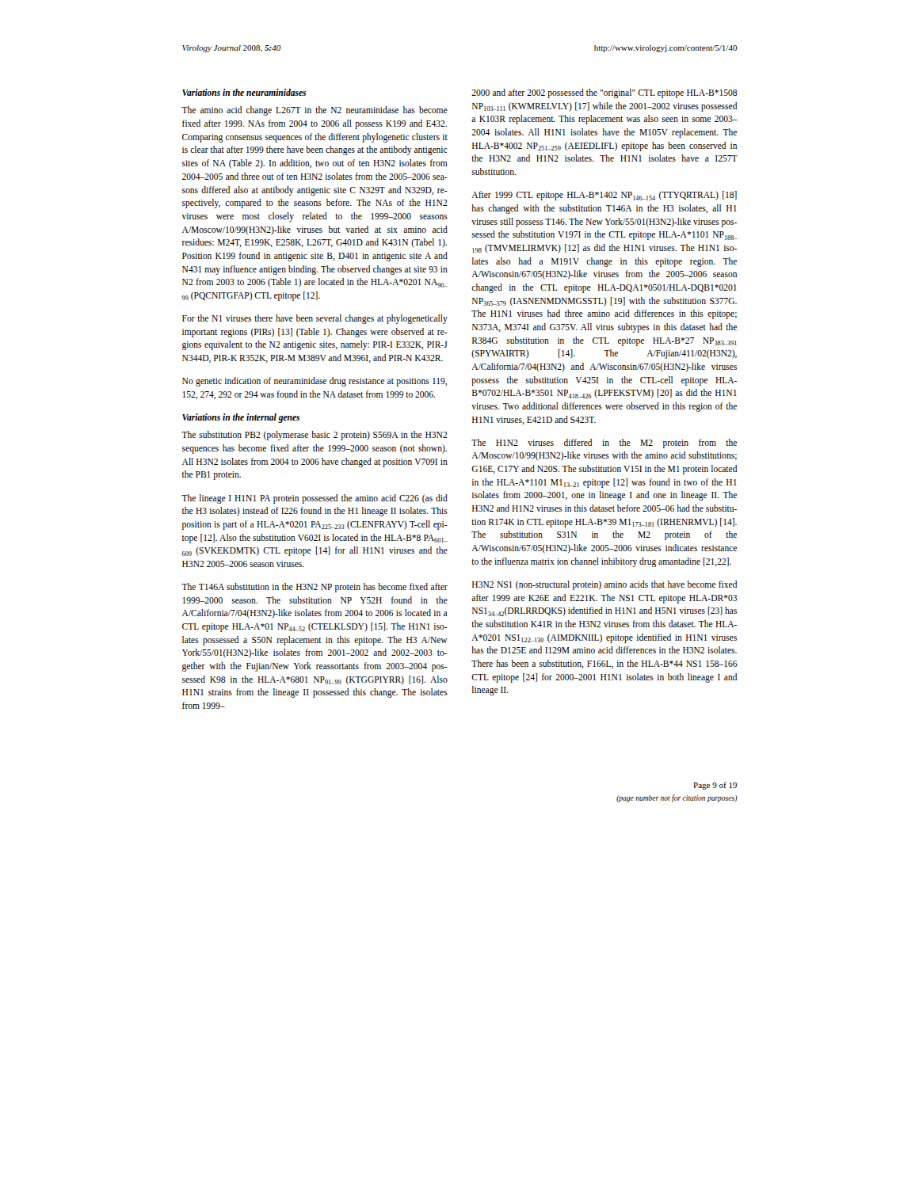Virology Journal 2008, 5: 40
http://www.virologyj.com/content/5/1/40
Variations in the neuraminidases
The amino acid change L267T in the N2 neuraminidase has become fixed after 1999. NAs from 2004 to 2006 all possess K199 and E432. Comparing consensus sequences of the different phylogenetic clusters it is clear that after 1999 there have been changes at the antibody antigenic sites of NA (Table 2). In addition, two out of ten H3N2 isolates from 2004–2005 and three out of ten H3N2 isolates from the 2005–2006 seasons differed also at antibody antigenic site C N329T and N329D, respectively, compared to the seasons before. The NAs of the H1N2 viruses were most closely related to the 1999–2000 seasons A/Moscow/10/99(H3N2)-like viruses but varied at six amino acid residues: M24T, E199K, E258K, L267T, G401D and K431N (Tabel 1). Position K199 found in antigenic site B, D401 in antigenic site A and N431 may influence antigen binding. The observed changes at site 93 in N2 from 2003 to 2006 (Table 1) are located in the HLA-A*0201 NA90–99 (PQCNITGFAP) CTL epitope [12].
For the N1 viruses there have been several changes at phylogenetically important regions (PIRs) [13] (Table 1). Changes were observed at regions equivalent to the N2 antigenic sites, namely: PIR-I E332K, PIR-J N344D, PIR-K R352K, PIR-M M389V and M396I, and PIR-N K432R.
No genetic indication of neuraminidase drug resistance at positions 119, 152, 274, 292 or 294 was found in the NA dataset from 1999 to 2006.
Variations in the internal genes
The substitution PB2 (polymerase basic 2 protein) S569A in the H3N2 sequences has become fixed after the 1999–2000 season (not shown). All H3N2 isolates from 2004 to 2006 have changed at position V709I in the PB1 protein.
The lineage I H1N1 PA protein possessed the amino acid C226 (as did the H3 isolates) instead of I226 found in the H1 lineage II isolates. This position is part of a HLA-A*0201 PA225–233 (CLENFRAYV) T-cell epitope [12]. Also the substitution V602I is located in the HLA-B*8 PA601–609 (SVKEKDMTK) CTL epitope [14] for all H1N1 viruses and the H3N2 2005–2006 season viruses.
The T146A substitution in the H3N2 NP protein has become fixed after 1999–2000 season. The substitution NP Y52H found in the A/California/7/04(H3N2)-like isolates from 2004 to 2006 is located in a CTL epitope HLA-A*01 NP44–52 (CTELKLSDY) [15]. The H1N1 isolates possessed a S50N replacement in this epitope. The H3 A/New York/55/01(H3N2)-like isolates from 2001–2002 and 2002–2003 together with the Fujian/New York reassortants from 2003–2004 possessed K98 in the HLA-A*6801 NP91–99 (KTGGPIYRR) [16]. Also H1N1 strains from the lineage II possessed this change. The isolates from 1999–
2000 and after 2002 possessed the "original" CTL epitope HLA-B*1508 NP103–111 (KWMRELVLY) [17] while the 2001–2002 viruses possessed a K103R replacement. This replacement was also seen in some 2003–2004 isolates. All H1N1 isolates have the M105V replacement. The HLA-B*4002 NP251–259 (AEIEDLIFL) epitope has been conserved in the H3N2 and H1N2 isolates. The H1N1 isolates have a I257T substitution.
After 1999 CTL epitope HLA-B*1402 NP146–154 (TTYQRTRAL) [18] has changed with the substitution T146A in the H3 isolates, all H1 viruses still possess T146. The New York/55/01(H3N2)-like viruses possessed the substitution V197I in the CTL epitope HLA-A*1101 NP188–198 (TMVMELIRMVK) [12] as did the H1N1 viruses. The H1N1 isolates also had a M191V change in this epitope region. The A/Wisconsin/67/05(H3N2)-like viruses from the 2005–2006 season changed in the CTL epitope HLA-DQA1*0501/HLA-DQB1*0201 NP365–379 (IASNENMDNMGSSTL) [19] with the substitution S377G. The H1N1 viruses had three amino acid differences in this epitope; N373A, M374I and G375V. All virus subtypes in this dataset had the R384G substitution in the CTL epitope HLA-B*27 NP383–391 (SPYWAIRTR) [14]. The A/Fujian/411/02(H3N2), A/California/7/04(H3N2) and A/Wisconsin/67/05(H3N2)-like viruses possess the substitution V425I in the CTL-cell epitope HLA-B*0702/HLA-B*3501 NP418–426 (LPFEKSTVM) [20] as did the H1N1 viruses. Two additional differences were observed in this region of the H1N1 viruses, E421D and S423T.
The H1N2 viruses differed in the M2 protein from the A/Moscow/10/99(H3N2)-like viruses with the amino acid substitutions; G16E, C17Y and N20S. The substitution V15I in the M1 protein located in the HLA-A*1101 M113–21 epitope [12] was found in two of the H1 isolates from 2000–2001, one in lineage I and one in lineage II. The H3N2 and H1N2 viruses in this dataset before 2005–06 had the substitution R174K in CTL epitope HLA-B*39 M1173–181 (IRHENRMVL) [14]. The substitution S31N in the M2 protein of the A/Wisconsin/67/05(H3N2)-like 2005–2006 viruses indicates resistance to the influenza matrix ion channel inhibitory drug amantadine [21,22].
H3N2 NS1 (non-structural protein) amino acids that have become fixed after 1999 are K26E and E221K. The NS1 CTL epitope HLA-DR*03 NS134–42(DRLRRDQKS) identified in H1N1 and H5N1 viruses [23] has the substitution K41R in the H3N2 viruses from this dataset. The HLA-A*0201 NS1122–130 (AIMDKNIIL) epitope identified in H1N1 viruses has the D125E and I129M amino acid differences in the H3N2 isolates. There has been a substitution, F166L, in the HLA-B*44 NS1 158–166 CTL epitope [24] for 2000–2001 H1N1 isolates in both lineage I and lineage II.
Page 9 of 19
(page number not for citation purposes)